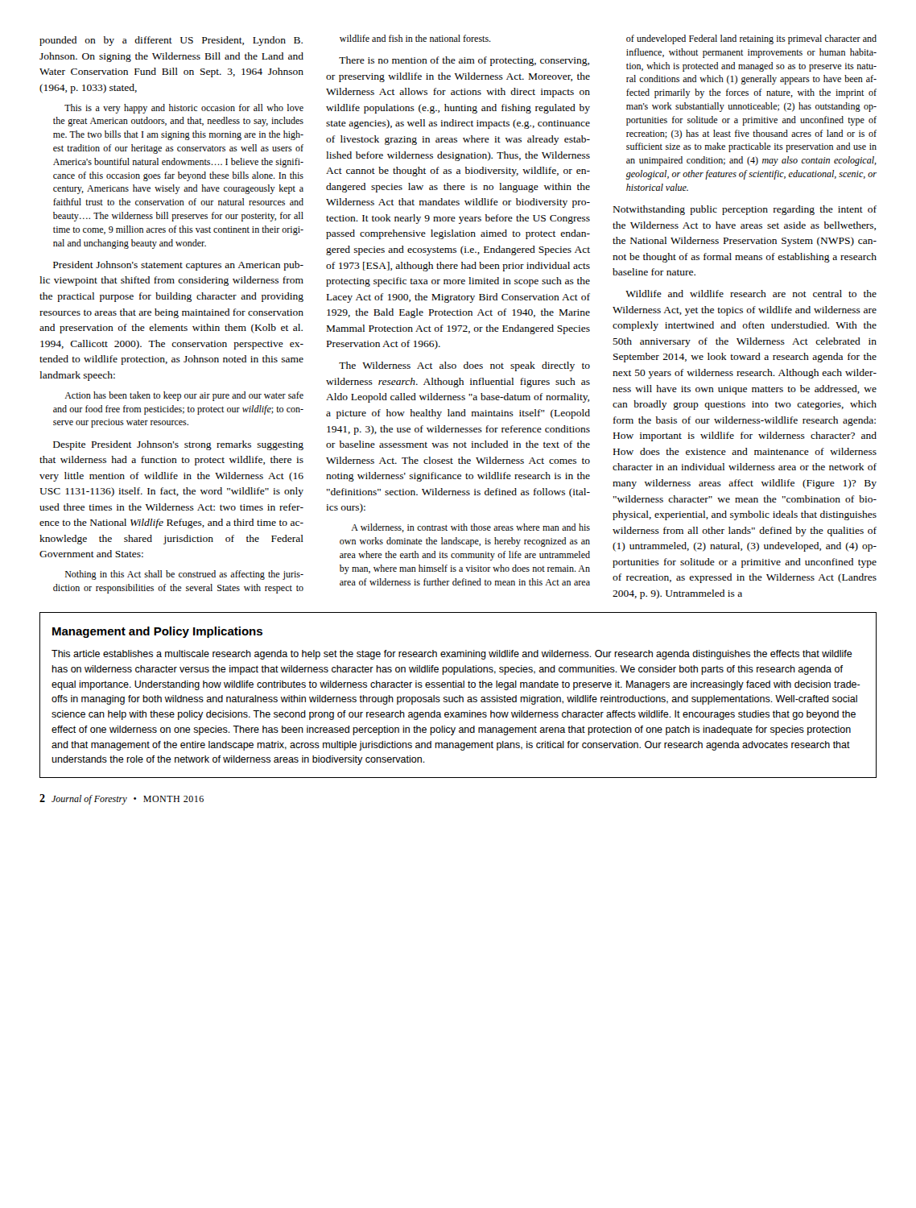pounded on by a different US President, Lyndon B. Johnson. On signing the Wilderness Bill and the Land and Water Conservation Fund Bill on Sept. 3, 1964 Johnson (1964, p. 1033) stated,
This is a very happy and historic occasion for all who love the great American outdoors, and that, needless to say, includes me. The two bills that I am signing this morning are in the highest tradition of our heritage as conservators as well as users of America's bountiful natural endowments…. I believe the significance of this occasion goes far beyond these bills alone. In this century, Americans have wisely and have courageously kept a faithful trust to the conservation of our natural resources and beauty…. The wilderness bill preserves for our posterity, for all time to come, 9 million acres of this vast continent in their original and unchanging beauty and wonder.
President Johnson's statement captures an American public viewpoint that shifted from considering wilderness from the practical purpose for building character and providing resources to areas that are being maintained for conservation and preservation of the elements within them (Kolb et al. 1994, Callicott 2000). The conservation perspective extended to wildlife protection, as Johnson noted in this same landmark speech:
Action has been taken to keep our air pure and our water safe and our food free from pesticides; to protect our wildlife; to conserve our precious water resources.
Despite President Johnson's strong remarks suggesting that wilderness had a function to protect wildlife, there is very little mention of wildlife in the Wilderness Act (16 USC 1131-1136) itself. In fact, the word "wildlife" is only used three times in the Wilderness Act: two times in reference to the National Wildlife Refuges, and a third time to acknowledge the shared jurisdiction of the Federal Government and States:
Nothing in this Act shall be construed as affecting the jurisdiction or responsibilities of the several States with respect to wildlife and fish in the national forests.
There is no mention of the aim of protecting, conserving, or preserving wildlife in the Wilderness Act. Moreover, the Wilderness Act allows for actions with direct impacts on wildlife populations (e.g., hunting and fishing regulated by state agencies), as well as indirect impacts (e.g., continuance of livestock grazing in areas where it was already established before wilderness designation). Thus, the Wilderness Act cannot be thought of as a biodiversity, wildlife, or endangered species law as there is no language within the Wilderness Act that mandates wildlife or biodiversity protection. It took nearly 9 more years before the US Congress passed comprehensive legislation aimed to protect endangered species and ecosystems (i.e., Endangered Species Act of 1973 [ESA], although there had been prior individual acts protecting specific taxa or more limited in scope such as the Lacey Act of 1900, the Migratory Bird Conservation Act of 1929, the Bald Eagle Protection Act of 1940, the Marine Mammal Protection Act of 1972, or the Endangered Species Preservation Act of 1966).
The Wilderness Act also does not speak directly to wilderness research. Although influential figures such as Aldo Leopold called wilderness "a base-datum of normality, a picture of how healthy land maintains itself" (Leopold 1941, p. 3), the use of wildernesses for reference conditions or baseline assessment was not included in the text of the Wilderness Act. The closest the Wilderness Act comes to noting wilderness' significance to wildlife research is in the "definitions" section. Wilderness is defined as follows (italics ours):
A wilderness, in contrast with those areas where man and his own works dominate the landscape, is hereby recognized as an area where the earth and its community of life are untrammeled by man, where man himself is a visitor who does not remain. An area of wilderness is further defined to mean in this Act an area of undeveloped Federal land retaining its primeval character and influence, without permanent improvements or human habitation, which is protected and managed so as to preserve its natural conditions and which (1) generally appears to have been affected primarily by the forces of nature, with the imprint of man's work substantially unnoticeable; (2) has outstanding opportunities for solitude or a primitive and unconfined type of recreation; (3) has at least five thousand acres of land or is of sufficient size as to make practicable its preservation and use in an unimpaired condition; and (4) may also contain ecological, geological, or other features of scientific, educational, scenic, or historical value.
Notwithstanding public perception regarding the intent of the Wilderness Act to have areas set aside as bellwethers, the National Wilderness Preservation System (NWPS) cannot be thought of as formal means of establishing a research baseline for nature.
Wildlife and wildlife research are not central to the Wilderness Act, yet the topics of wildlife and wilderness are complexly intertwined and often understudied. With the 50th anniversary of the Wilderness Act celebrated in September 2014, we look toward a research agenda for the next 50 years of wilderness research. Although each wilderness will have its own unique matters to be addressed, we can broadly group questions into two categories, which form the basis of our wilderness-wildlife research agenda: How important is wildlife for wilderness character? and How does the existence and maintenance of wilderness character in an individual wilderness area or the network of many wilderness areas affect wildlife (Figure 1)? By "wilderness character" we mean the "combination of biophysical, experiential, and symbolic ideals that distinguishes wilderness from all other lands" defined by the qualities of (1) untrammeled, (2) natural, (3) undeveloped, and (4) opportunities for solitude or a primitive and unconfined type of recreation, as expressed in the Wilderness Act (Landres 2004, p. 9). Untrammeled is a
Management and Policy Implications
This article establishes a multiscale research agenda to help set the stage for research examining wildlife and wilderness. Our research agenda distinguishes the effects that wildlife has on wilderness character versus the impact that wilderness character has on wildlife populations, species, and communities. We consider both parts of this research agenda of equal importance. Understanding how wildlife contributes to wilderness character is essential to the legal mandate to preserve it. Managers are increasingly faced with decision tradeoffs in managing for both wildness and naturalness within wilderness through proposals such as assisted migration, wildlife reintroductions, and supplementations. Well-crafted social science can help with these policy decisions. The second prong of our research agenda examines how wilderness character affects wildlife. It encourages studies that go beyond the effect of one wilderness on one species. There has been increased perception in the policy and management arena that protection of one patch is inadequate for species protection and that management of the entire landscape matrix, across multiple jurisdictions and management plans, is critical for conservation. Our research agenda advocates research that understands the role of the network of wilderness areas in biodiversity conservation.
2 Journal of Forestry • MONTH 2016